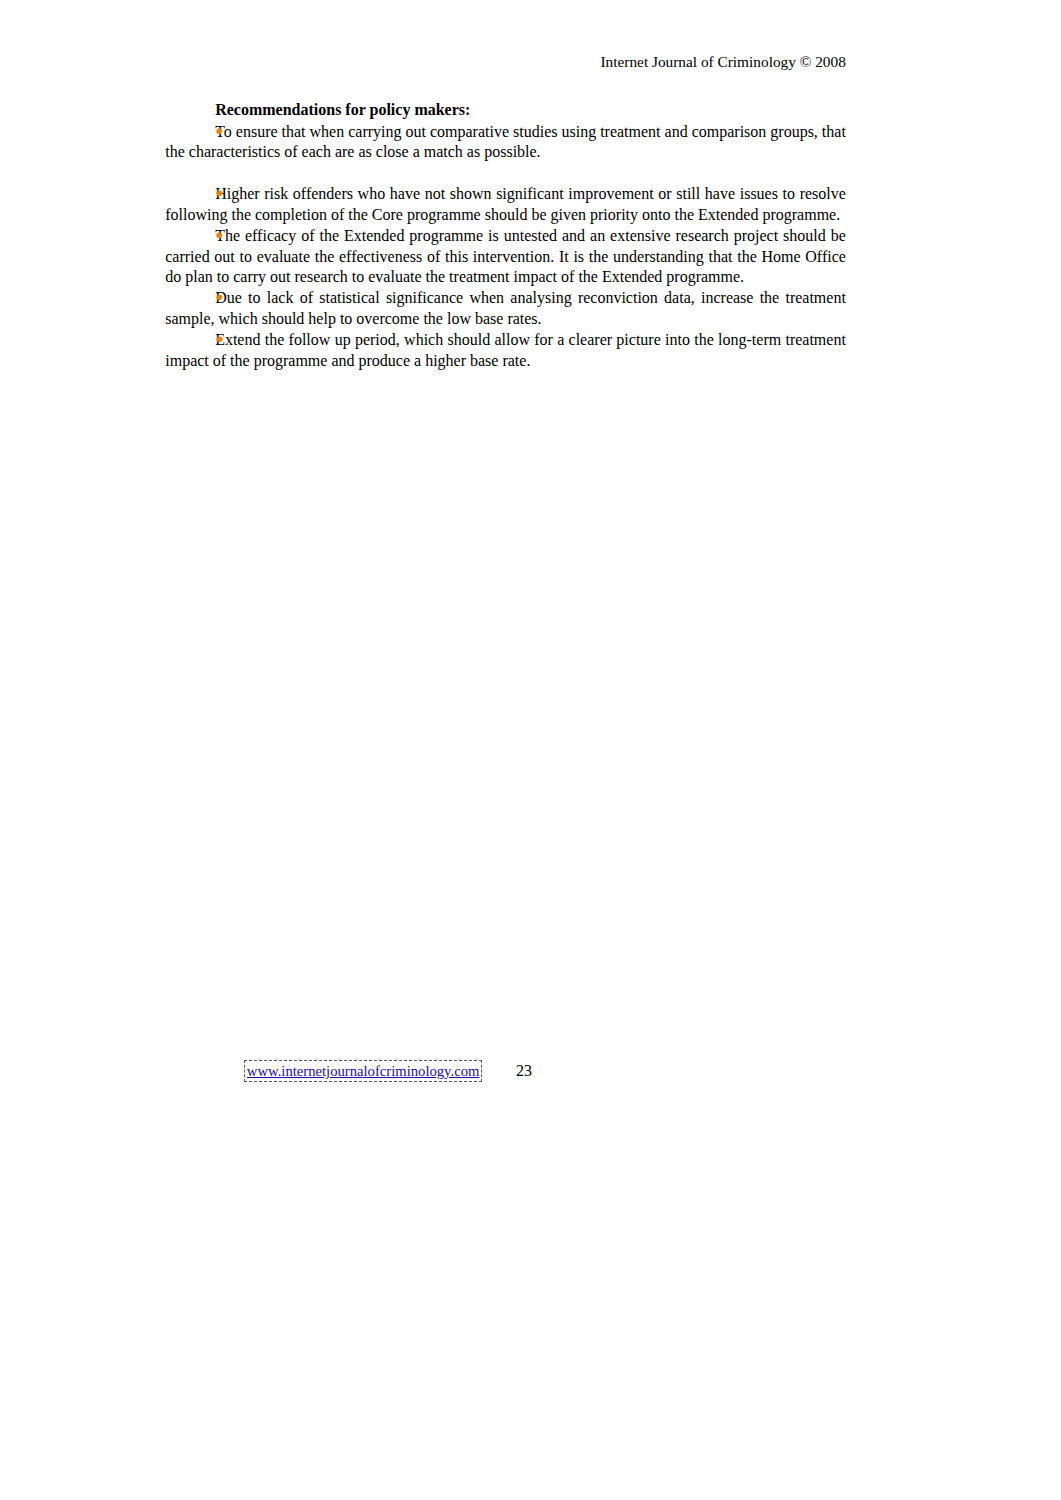Internet Journal of Criminology © 2008
Recommendations for policy makers:
●To ensure that when carrying out comparative studies using treatment and comparison groups, that the characteristics of each are as close a match as possible.
●Higher risk offenders who have not shown significant improvement or still have issues to resolve following the completion of the Core programme should be given priority onto the Extended programme.
●The efficacy of the Extended programme is untested and an extensive research project should be carried out to evaluate the effectiveness of this intervention. It is the understanding that the Home Office do plan to carry out research to evaluate the treatment impact of the Extended programme.
●Due to lack of statistical significance when analysing reconviction data, increase the treatment sample, which should help to overcome the low base rates.
●Extend the follow up period, which should allow for a clearer picture into the long-term treatment impact of the programme and produce a higher base rate.
www.internetjournalofcriminology.com 23